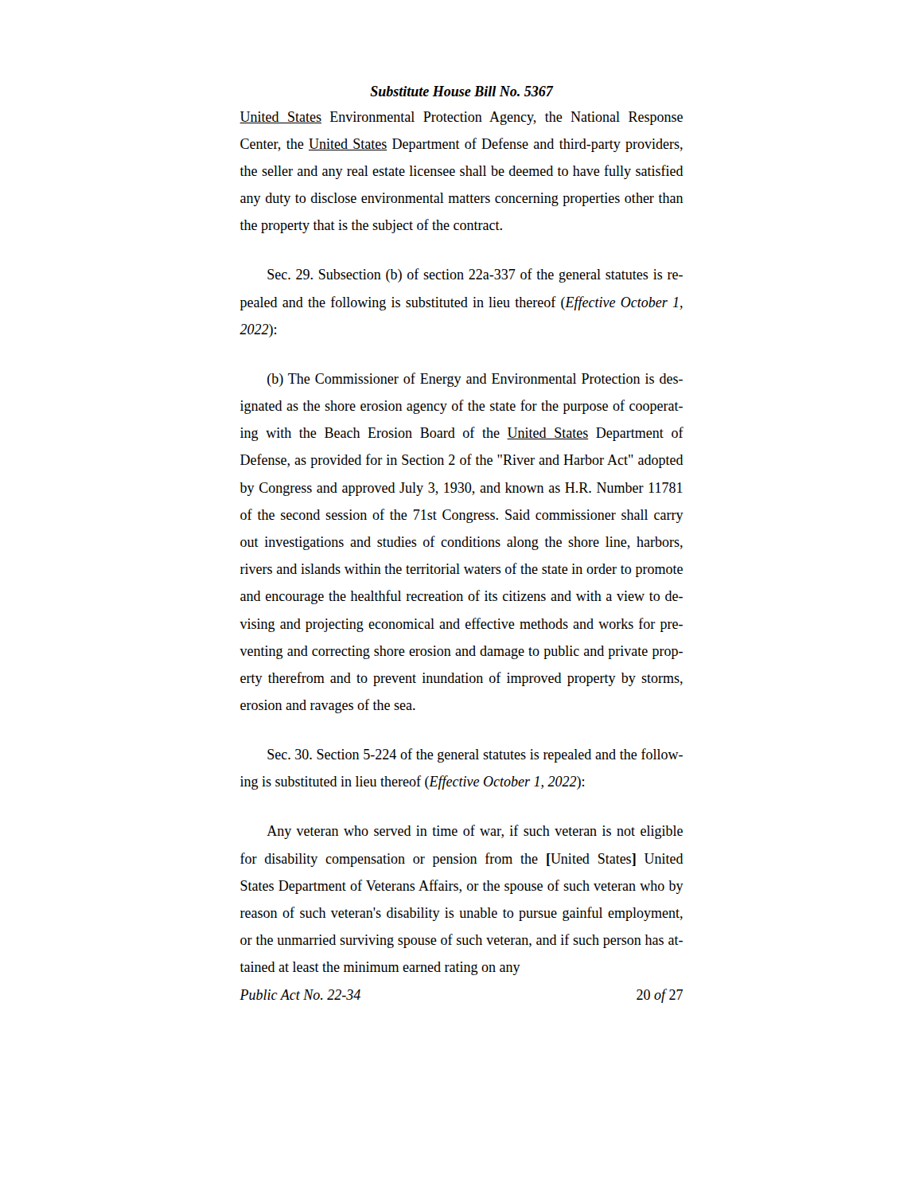Substitute House Bill No. 5367
United States Environmental Protection Agency, the National Response Center, the United States Department of Defense and third-party providers, the seller and any real estate licensee shall be deemed to have fully satisfied any duty to disclose environmental matters concerning properties other than the property that is the subject of the contract.
Sec. 29. Subsection (b) of section 22a-337 of the general statutes is repealed and the following is substituted in lieu thereof (Effective October 1, 2022):
(b) The Commissioner of Energy and Environmental Protection is designated as the shore erosion agency of the state for the purpose of cooperating with the Beach Erosion Board of the United States Department of Defense, as provided for in Section 2 of the "River and Harbor Act" adopted by Congress and approved July 3, 1930, and known as H.R. Number 11781 of the second session of the 71st Congress. Said commissioner shall carry out investigations and studies of conditions along the shore line, harbors, rivers and islands within the territorial waters of the state in order to promote and encourage the healthful recreation of its citizens and with a view to devising and projecting economical and effective methods and works for preventing and correcting shore erosion and damage to public and private property therefrom and to prevent inundation of improved property by storms, erosion and ravages of the sea.
Sec. 30. Section 5-224 of the general statutes is repealed and the following is substituted in lieu thereof (Effective October 1, 2022):
Any veteran who served in time of war, if such veteran is not eligible for disability compensation or pension from the [United States] United States Department of Veterans Affairs, or the spouse of such veteran who by reason of such veteran's disability is unable to pursue gainful employment, or the unmarried surviving spouse of such veteran, and if such person has attained at least the minimum earned rating on any
Public Act No. 22-34 20 of 27